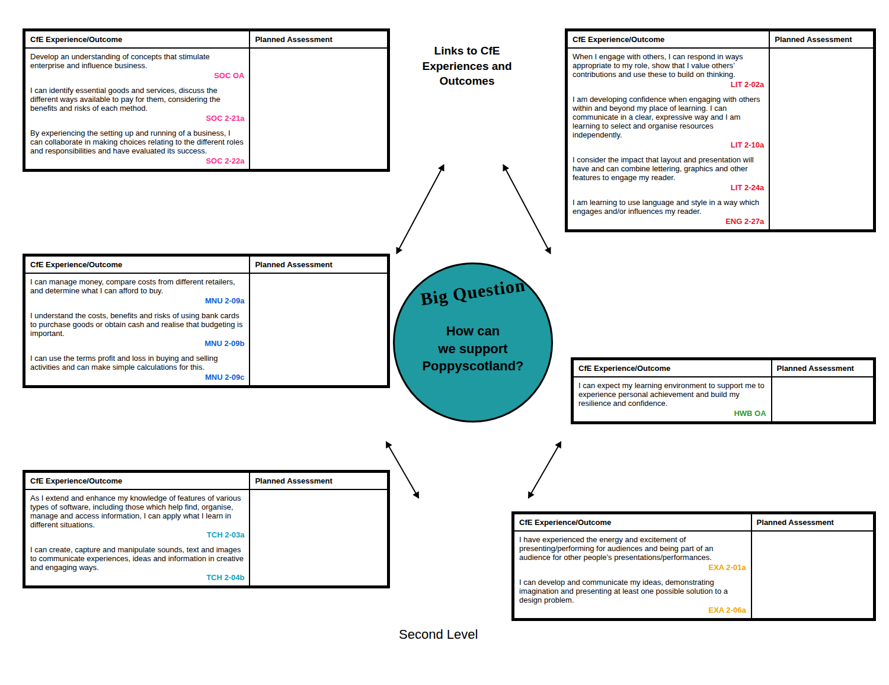Links to CfE
Experiences and
Outcomes
| CfE Experience/Outcome | Planned Assessment |
| --- | --- |
| Develop an understanding of concepts that stimulate enterprise and influence business. SOC OA I can identify essential goods and services, discuss the different ways available to pay for them, considering the benefits and risks of each method. SOC 2-21a By experiencing the setting up and running of a business, I can collaborate in making choices relating to the different roles and responsibilities and have evaluated its success. SOC 2-22a | |
| CfE Experience/Outcome | Planned Assessment |
| --- | --- |
| I can manage money, compare costs from different retailers, and determine what I can afford to buy. MNU 2-09a I understand the costs, benefits and risks of using bank cards to purchase goods or obtain cash and realise that budgeting is important. MNU 2-09b I can use the terms profit and loss in buying and selling activities and can make simple calculations for this. MNU 2-09c | |
| CfE Experience/Outcome | Planned Assessment |
| --- | --- |
| As I extend and enhance my knowledge of features of various types of software, including those which help find, organise, manage and access information, I can apply what I learn in different situations. TCH 2-03a I can create, capture and manipulate sounds, text and images to communicate experiences, ideas and information in creative and engaging ways. TCH 2-04b | |
| CfE Experience/Outcome | Planned Assessment |
| --- | --- |
| When I engage with others, I can respond in ways appropriate to my role, show that I value others’ contributions and use these to build on thinking. LIT 2-02a I am developing confidence when engaging with others within and beyond my place of learning. I can communicate in a clear, expressive way and I am learning to select and organise resources independently. LIT 2-10a I consider the impact that layout and presentation will have and can combine lettering, graphics and other features to engage my reader. LIT 2-24a I am learning to use language and style in a way which engages and/or influences my reader. ENG 2-27a | |
| CfE Experience/Outcome | Planned Assessment |
| --- | --- |
| I can expect my learning environment to support me to experience personal achievement and build my resilience and confidence. HWB OA | |
| CfE Experience/Outcome | Planned Assessment |
| --- | --- |
| I have experienced the energy and excitement of presenting/performing for audiences and being part of an audience for other people’s presentations/performances. EXA 2-01a I can develop and communicate my ideas, demonstrating imagination and presenting at least one possible solution to a design problem. EXA 2-06a | |
Big Question
How can
we support
Poppyscotland?
Second Level